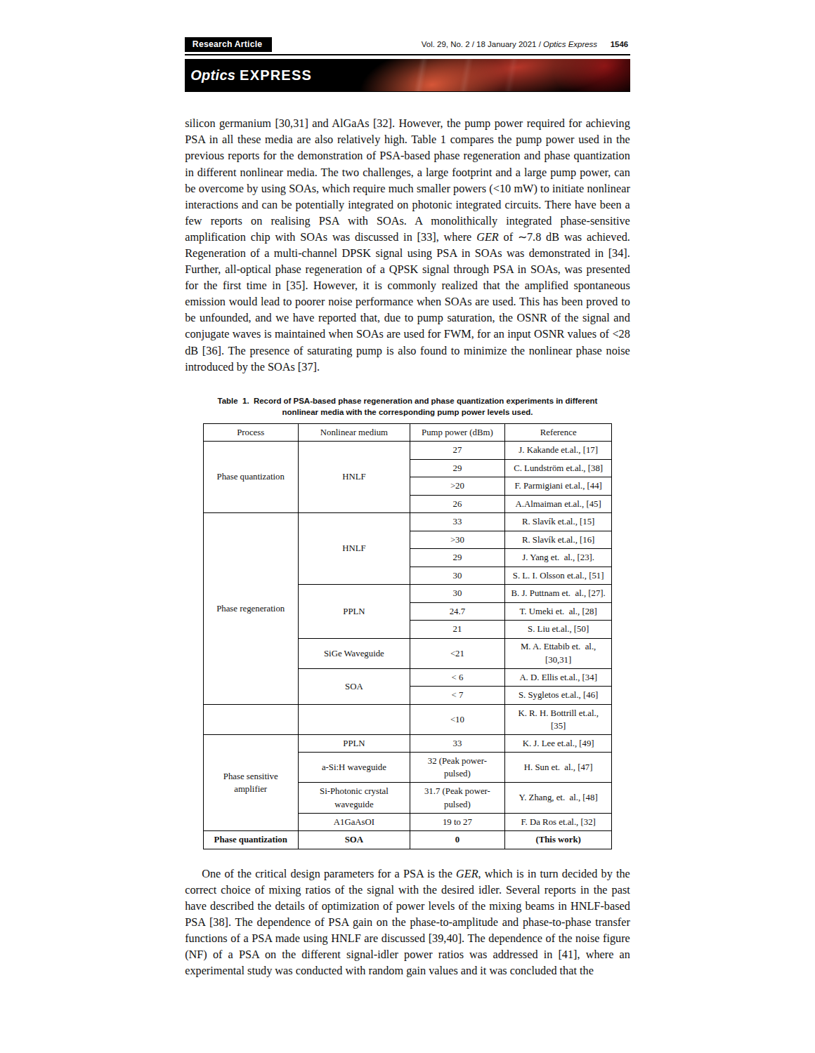Research Article
Vol. 29, No. 2 / 18 January 2021 / Optics Express 1546
Optics EXPRESS
silicon germanium [30,31] and AlGaAs [32]. However, the pump power required for achieving PSA in all these media are also relatively high. Table 1 compares the pump power used in the previous reports for the demonstration of PSA-based phase regeneration and phase quantization in different nonlinear media. The two challenges, a large footprint and a large pump power, can be overcome by using SOAs, which require much smaller powers (<10 mW) to initiate nonlinear interactions and can be potentially integrated on photonic integrated circuits. There have been a few reports on realising PSA with SOAs. A monolithically integrated phase-sensitive amplification chip with SOAs was discussed in [33], where GER of ∼7.8 dB was achieved. Regeneration of a multi-channel DPSK signal using PSA in SOAs was demonstrated in [34]. Further, all-optical phase regeneration of a QPSK signal through PSA in SOAs, was presented for the first time in [35]. However, it is commonly realized that the amplified spontaneous emission would lead to poorer noise performance when SOAs are used. This has been proved to be unfounded, and we have reported that, due to pump saturation, the OSNR of the signal and conjugate waves is maintained when SOAs are used for FWM, for an input OSNR values of <28 dB [36]. The presence of saturating pump is also found to minimize the nonlinear phase noise introduced by the SOAs [37].
Table 1. Record of PSA-based phase regeneration and phase quantization experiments in different nonlinear media with the corresponding pump power levels used.
| Process | Nonlinear medium | Pump power (dBm) | Reference |
| --- | --- | --- | --- |
| Phase quantization | HNLF | 27 | J. Kakande et.al., [17] |
| 29 | C. Lundström et.al., [38] |
| >20 | F. Parmigiani et.al., [44] |
| 26 | A.Almaiman et.al., [45] |
| Phase regeneration | HNLF | 33 | R. Slavík et.al., [15] |
| >30 | R. Slavík et.al., [16] |
| 29 | J. Yang et. al., [23]. |
| 30 | S. L. I. Olsson et.al., [51] |
| PPLN | 30 | B. J. Puttnam et. al., [27]. |
| 24.7 | T. Umeki et. al., [28] |
| 21 | S. Liu et.al., [50] |
| SiGe Waveguide | <21 | M. A. Ettabib et. al., [30,31] |
| SOA | < 6 | A. D. Ellis et.al., [34] |
| < 7 | S. Sygletos et.al., [46] |
| | | <10 | K. R. H. Bottrill et.al., [35] |
| Phase sensitive amplifier | PPLN | 33 | K. J. Lee et.al., [49] |
| a-Si:H waveguide | 32 (Peak power-pulsed) | H. Sun et. al., [47] |
| Si-Photonic crystal waveguide | 31.7 (Peak power-pulsed) | Y. Zhang, et. al., [48] |
| A1GaAsOI | 19 to 27 | F. Da Ros et.al., [32] |
| Phase quantization | SOA | 0 | (This work) |
One of the critical design parameters for a PSA is the GER, which is in turn decided by the correct choice of mixing ratios of the signal with the desired idler. Several reports in the past have described the details of optimization of power levels of the mixing beams in HNLF-based PSA [38]. The dependence of PSA gain on the phase-to-amplitude and phase-to-phase transfer functions of a PSA made using HNLF are discussed [39,40]. The dependence of the noise figure (NF) of a PSA on the different signal-idler power ratios was addressed in [41], where an experimental study was conducted with random gain values and it was concluded that the